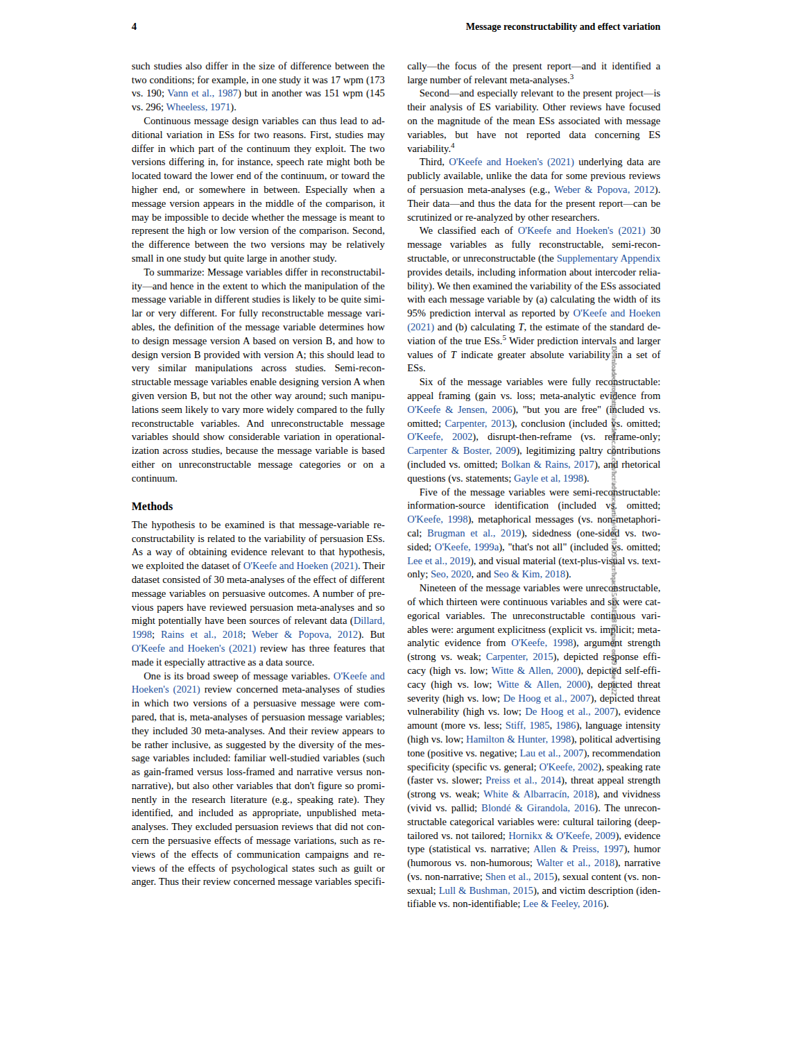4 Message reconstructability and effect variation
Downloaded from https://academic.oup.com/hcr/advance-article/doi/10.1093/hcr/hqac015/6604548 by guest on 09 June 2022
such studies also differ in the size of difference between the two conditions; for example, in one study it was 17 wpm (173 vs. 190; Vann et al., 1987) but in another was 151 wpm (145 vs. 296; Wheeless, 1971).
Continuous message design variables can thus lead to additional variation in ESs for two reasons. First, studies may differ in which part of the continuum they exploit. The two versions differing in, for instance, speech rate might both be located toward the lower end of the continuum, or toward the higher end, or somewhere in between. Especially when a message version appears in the middle of the comparison, it may be impossible to decide whether the message is meant to represent the high or low version of the comparison. Second, the difference between the two versions may be relatively small in one study but quite large in another study.
To summarize: Message variables differ in reconstructability—and hence in the extent to which the manipulation of the message variable in different studies is likely to be quite similar or very different. For fully reconstructable message variables, the definition of the message variable determines how to design message version A based on version B, and how to design version B provided with version A; this should lead to very similar manipulations across studies. Semi-reconstructable message variables enable designing version A when given version B, but not the other way around; such manipulations seem likely to vary more widely compared to the fully reconstructable variables. And unreconstructable message variables should show considerable variation in operationalization across studies, because the message variable is based either on unreconstructable message categories or on a continuum.
Methods
The hypothesis to be examined is that message-variable reconstructability is related to the variability of persuasion ESs. As a way of obtaining evidence relevant to that hypothesis, we exploited the dataset of O'Keefe and Hoeken (2021). Their dataset consisted of 30 meta-analyses of the effect of different message variables on persuasive outcomes. A number of previous papers have reviewed persuasion meta-analyses and so might potentially have been sources of relevant data (Dillard, 1998; Rains et al., 2018; Weber & Popova, 2012). But O'Keefe and Hoeken's (2021) review has three features that made it especially attractive as a data source.
One is its broad sweep of message variables. O'Keefe and Hoeken's (2021) review concerned meta-analyses of studies in which two versions of a persuasive message were compared, that is, meta-analyses of persuasion message variables; they included 30 meta-analyses. And their review appears to be rather inclusive, as suggested by the diversity of the message variables included: familiar well-studied variables (such as gain-framed versus loss-framed and narrative versus non-narrative), but also other variables that don't figure so prominently in the research literature (e.g., speaking rate). They identified, and included as appropriate, unpublished meta-analyses. They excluded persuasion reviews that did not concern the persuasive effects of message variations, such as reviews of the effects of communication campaigns and reviews of the effects of psychological states such as guilt or anger. Thus their review concerned message variables specifically—the focus of the present report—and it identified a large number of relevant meta-analyses.3
Second—and especially relevant to the present project—is their analysis of ES variability. Other reviews have focused on the magnitude of the mean ESs associated with message variables, but have not reported data concerning ES variability.4
Third, O'Keefe and Hoeken's (2021) underlying data are publicly available, unlike the data for some previous reviews of persuasion meta-analyses (e.g., Weber & Popova, 2012). Their data—and thus the data for the present report—can be scrutinized or re-analyzed by other researchers.
We classified each of O'Keefe and Hoeken's (2021) 30 message variables as fully reconstructable, semi-reconstructable, or unreconstructable (the Supplementary Appendix provides details, including information about intercoder reliability). We then examined the variability of the ESs associated with each message variable by (a) calculating the width of its 95% prediction interval as reported by O'Keefe and Hoeken (2021) and (b) calculating T, the estimate of the standard deviation of the true ESs.5 Wider prediction intervals and larger values of T indicate greater absolute variability in a set of ESs.
Six of the message variables were fully reconstructable: appeal framing (gain vs. loss; meta-analytic evidence from O'Keefe & Jensen, 2006), "but you are free" (included vs. omitted; Carpenter, 2013), conclusion (included vs. omitted; O'Keefe, 2002), disrupt-then-reframe (vs. reframe-only; Carpenter & Boster, 2009), legitimizing paltry contributions (included vs. omitted; Bolkan & Rains, 2017), and rhetorical questions (vs. statements; Gayle et al, 1998).
Five of the message variables were semi-reconstructable: information-source identification (included vs. omitted; O'Keefe, 1998), metaphorical messages (vs. non-metaphorical; Brugman et al., 2019), sidedness (one-sided vs. two-sided; O'Keefe, 1999a), "that's not all" (included vs. omitted; Lee et al., 2019), and visual material (text-plus-visual vs. text-only; Seo, 2020, and Seo & Kim, 2018).
Nineteen of the message variables were unreconstructable, of which thirteen were continuous variables and six were categorical variables. The unreconstructable continuous variables were: argument explicitness (explicit vs. implicit; meta-analytic evidence from O'Keefe, 1998), argument strength (strong vs. weak; Carpenter, 2015), depicted response efficacy (high vs. low; Witte & Allen, 2000), depicted self-efficacy (high vs. low; Witte & Allen, 2000), depicted threat severity (high vs. low; De Hoog et al., 2007), depicted threat vulnerability (high vs. low; De Hoog et al., 2007), evidence amount (more vs. less; Stiff, 1985, 1986), language intensity (high vs. low; Hamilton & Hunter, 1998), political advertising tone (positive vs. negative; Lau et al., 2007), recommendation specificity (specific vs. general; O'Keefe, 2002), speaking rate (faster vs. slower; Preiss et al., 2014), threat appeal strength (strong vs. weak; White & Albarracín, 2018), and vividness (vivid vs. pallid; Blondé & Girandola, 2016). The unreconstructable categorical variables were: cultural tailoring (deep-tailored vs. not tailored; Hornikx & O'Keefe, 2009), evidence type (statistical vs. narrative; Allen & Preiss, 1997), humor (humorous vs. non-humorous; Walter et al., 2018), narrative (vs. non-narrative; Shen et al., 2015), sexual content (vs. non-sexual; Lull & Bushman, 2015), and victim description (identifiable vs. non-identifiable; Lee & Feeley, 2016).